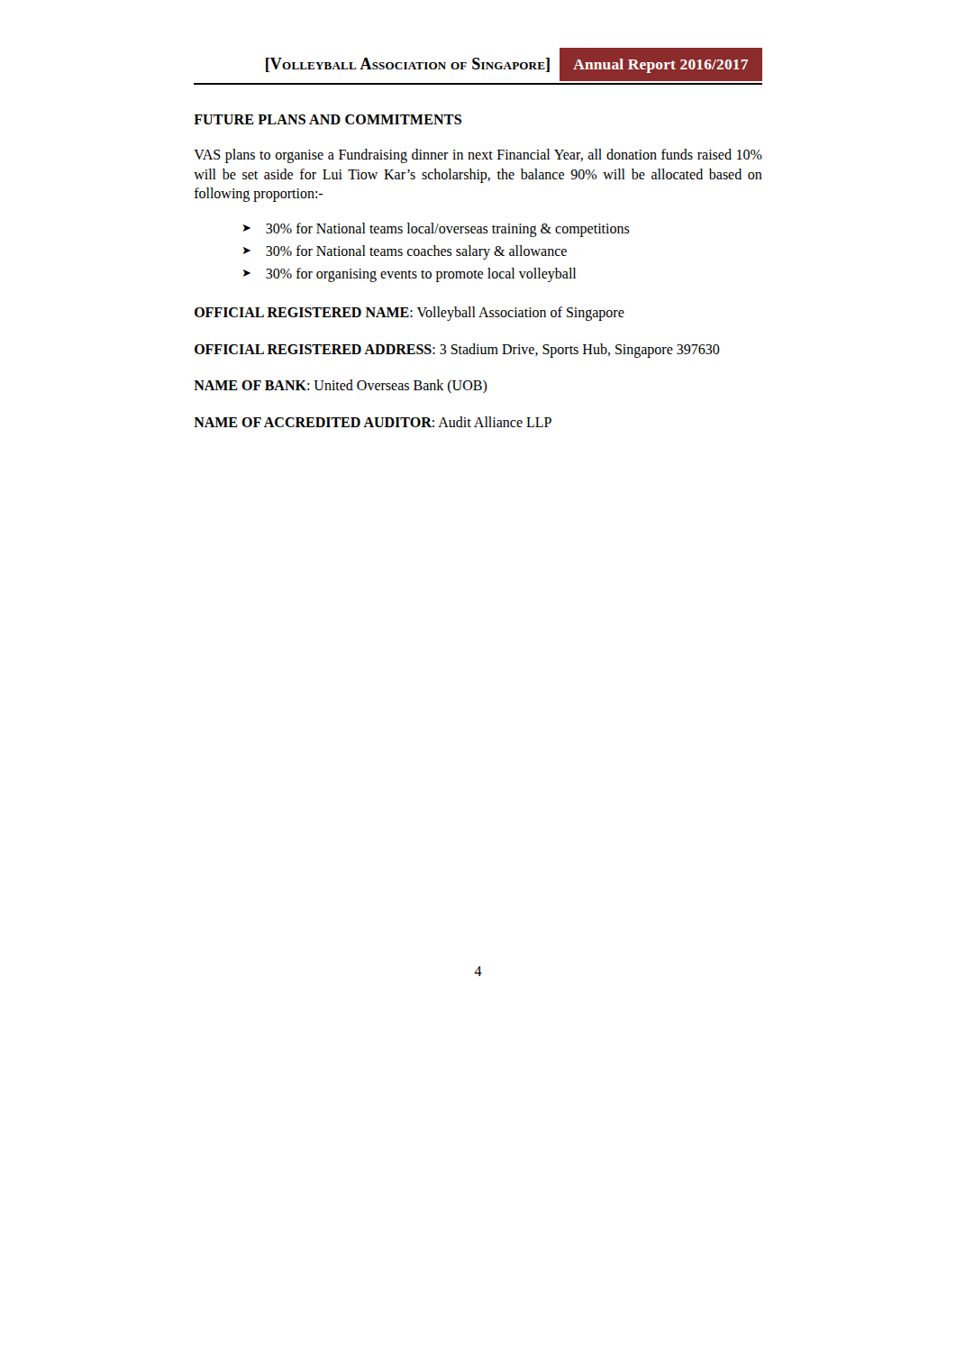[Volleyball Association of Singapore]
Annual Report 2016/2017
FUTURE PLANS AND COMMITMENTS
VAS plans to organise a Fundraising dinner in next Financial Year, all donation funds raised 10% will be set aside for Lui Tiow Kar’s scholarship, the balance 90% will be allocated based on following proportion:-
30% for National teams local/overseas training & competitions
30% for National teams coaches salary & allowance
30% for organising events to promote local volleyball
OFFICIAL REGISTERED NAME: Volleyball Association of Singapore
OFFICIAL REGISTERED ADDRESS: 3 Stadium Drive, Sports Hub, Singapore 397630
NAME OF BANK: United Overseas Bank (UOB)
NAME OF ACCREDITED AUDITOR: Audit Alliance LLP
4